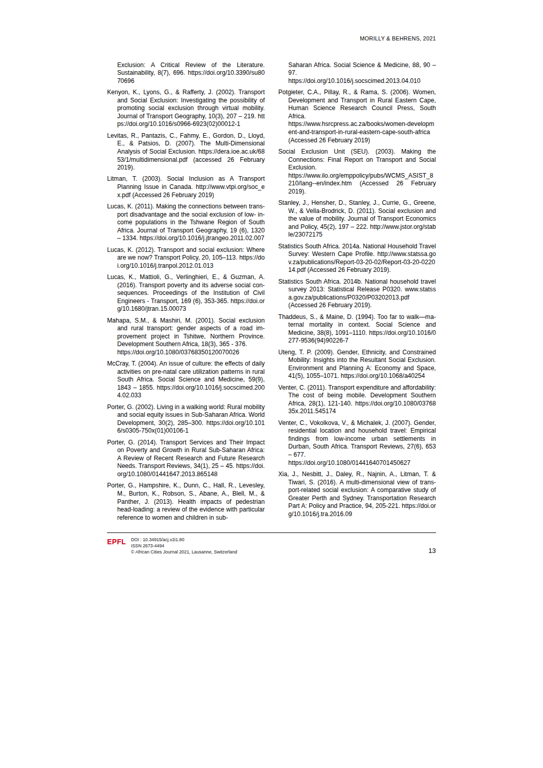MORILLY & BEHRENS, 2021
Exclusion: A Critical Review of the Literature. Sustainability, 8(7), 696. https://doi.org/10.3390/su8070696
Kenyon, K., Lyons, G., & Rafferty, J. (2002). Transport and Social Exclusion: Investigating the possibility of promoting social exclusion through virtual mobility. Journal of Transport Geography, 10(3), 207 – 219. https://doi.org/10.1016/s0966-6923(02)00012-1
Levitas, R., Pantazis, C., Fahmy, E., Gordon, D., Lloyd, E., & Patsios, D. (2007). The Multi-Dimensional Analysis of Social Exclusion. https://dera.ioe.ac.uk/6853/1/multidimensional.pdf (accessed 26 February 2019).
Litman, T. (2003). Social Inclusion as A Transport Planning Issue in Canada. http://www.vtpi.org/soc_ex.pdf (Accessed 26 February 2019)
Lucas, K. (2011). Making the connections between transport disadvantage and the social exclusion of low- income populations in the Tshwane Region of South Africa. Journal of Transport Geography, 19 (6), 1320 – 1334. https://doi.org/10.1016/j.jtrangeo.2011.02.007
Lucas, K. (2012). Transport and social exclusion: Where are we now? Transport Policy, 20, 105–113. https://doi.org/10.1016/j.tranpol.2012.01.013
Lucas, K., Mattioli, G., Verlinghieri, E., & Guzman, A. (2016). Transport poverty and its adverse social consequences. Proceedings of the Institution of Civil Engineers - Transport, 169 (6), 353-365. https://doi.org/10.1680/jtran.15.00073
Mahapa, S.M., & Mashiri, M. (2001). Social exclusion and rural transport: gender aspects of a road improvement project in Tshitwe, Northern Province. Development Southern Africa, 18(3), 365 - 376.
https://doi.org/10.1080/03768350120070026
McCray, T. (2004). An issue of culture: the effects of daily activities on pre-natal care utilization patterns in rural South Africa. Social Science and Medicine, 59(9), 1843 – 1855. https://doi.org/10.1016/j.socscimed.2004.02.033
Porter, G. (2002). Living in a walking world: Rural mobility and social equity issues in Sub-Saharan Africa. World Development, 30(2), 285–300. https://doi.org/10.1016/s0305-750x(01)00106-1
Porter, G. (2014). Transport Services and Their Impact on Poverty and Growth in Rural Sub-Saharan Africa: A Review of Recent Research and Future Research Needs. Transport Reviews, 34(1), 25 – 45. https://doi.org/10.1080/01441647.2013.865148
Porter, G., Hampshire, K., Dunn, C., Hall, R., Levesley, M., Burton, K., Robson, S., Abane, A., Blell, M., & Panther, J. (2013). Health impacts of pedestrian head-loading: a review of the evidence with particular reference to women and children in sub-
Saharan Africa. Social Science & Medicine, 88, 90 – 97.
https://doi.org/10.1016/j.socscimed.2013.04.010
Potgieter, C.A., Pillay, R., & Rama, S. (2006). Women, Development and Transport in Rural Eastern Cape, Human Science Research Council Press, South Africa.
https://www.hsrcpress.ac.za/books/women-development-and-transport-in-rural-eastern-cape-south-africa (Accessed 26 February 2019)
Social Exclusion Unit (SEU). (2003). Making the Connections: Final Report on Transport and Social Exclusion.
https://www.ilo.org/emppolicy/pubs/WCMS_ASIST_8210/lang--en/index.htm (Accessed 26 February 2019).
Stanley, J., Hensher, D., Stanley, J., Currie, G., Greene, W., & Vella-Brodrick, D. (2011). Social exclusion and the value of mobility. Journal of Transport Economics and Policy, 45(2), 197 – 222. http://www.jstor.org/stable/23072175
Statistics South Africa. 2014a. National Household Travel Survey: Western Cape Profile. http://www.statssa.gov.za/publications/Report-03-20-02/Report-03-20-022014.pdf (Accessed 26 February 2019).
Statistics South Africa. 2014b. National household travel survey 2013: Statistical Release P0320. www.statssa.gov.za/publications/P0320/P03202013.pdf (Accessed 26 February 2019).
Thaddeus, S., & Maine, D. (1994). Too far to walk—maternal mortality in context. Social Science and Medicine, 38(8), 1091–1110. https://doi.org/10.1016/0277-9536(94)90226-7
Uteng, T. P. (2009). Gender, Ethnicity, and Constrained Mobility: Insights into the Resultant Social Exclusion. Environment and Planning A: Economy and Space, 41(5), 1055–1071. https://doi.org/10.1068/a40254
Venter, C. (2011). Transport expenditure and affordability: The cost of being mobile. Development Southern Africa, 28(1), 121-140. https://doi.org/10.1080/0376835x.2011.545174
Venter, C., Vokolkova, V., & Michalek, J. (2007). Gender, residential location and household travel: Empirical findings from low-income urban settlements in Durban, South Africa. Transport Reviews, 27(6), 653 – 677.
https://doi.org/10.1080/01441640701450627
Xia, J., Nesbitt, J., Daley, R., Najnin, A., Litman, T. & Tiwari, S. (2016). A multi-dimensional view of transport-related social exclusion: A comparative study of Greater Perth and Sydney. Transportation Research Part A: Policy and Practice, 94, 205-221. https://doi.org/10.1016/j.tra.2016.09
EPFL
DOI : 10.34915/acj.v2i1.80
ISSN 2673-4494
© African Cities Journal 2021, Lausanne, Switzerland
13